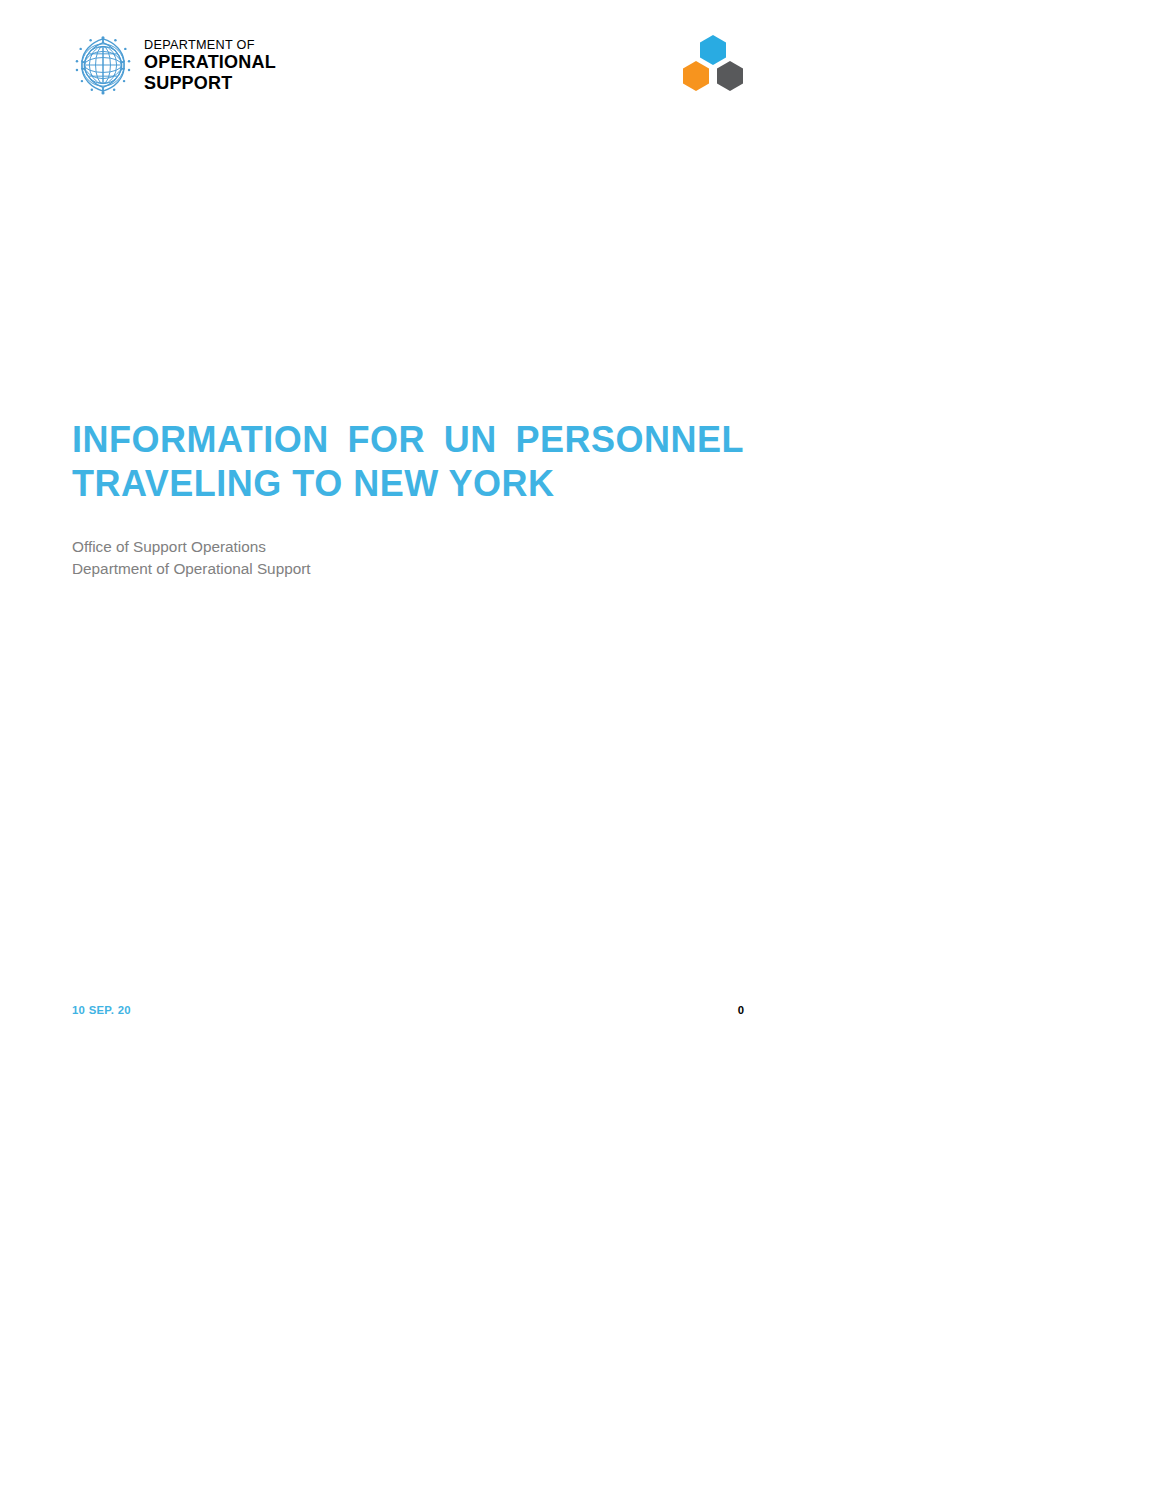DEPARTMENT OF
OPERATIONAL
SUPPORT
INFORMATION FOR UN PERSONNEL TRAVELING TO NEW YORK
Office of Support Operations
Department of Operational Support
10 SEP. 20
0